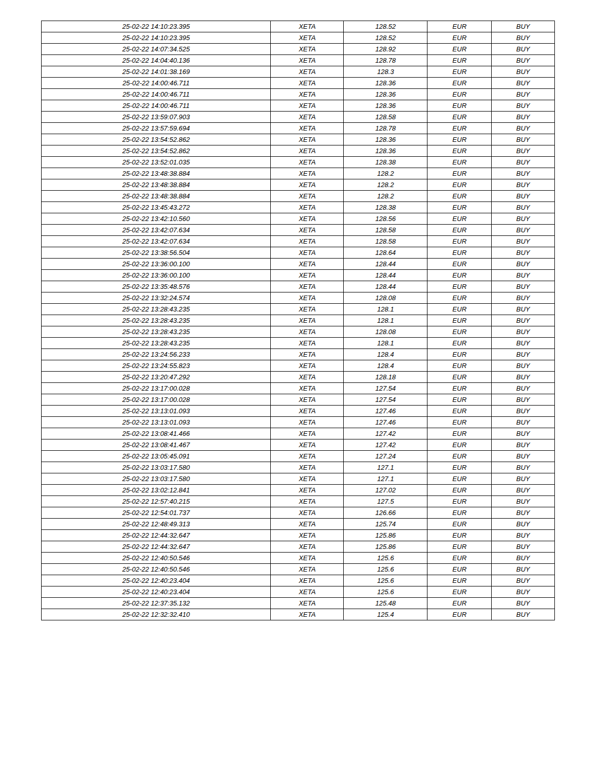| 25-02-22 14:10:23.395 | XETA | 128.52 | EUR | BUY |
| 25-02-22 14:10:23.395 | XETA | 128.52 | EUR | BUY |
| 25-02-22 14:07:34.525 | XETA | 128.92 | EUR | BUY |
| 25-02-22 14:04:40.136 | XETA | 128.78 | EUR | BUY |
| 25-02-22 14:01:38.169 | XETA | 128.3 | EUR | BUY |
| 25-02-22 14:00:46.711 | XETA | 128.36 | EUR | BUY |
| 25-02-22 14:00:46.711 | XETA | 128.36 | EUR | BUY |
| 25-02-22 14:00:46.711 | XETA | 128.36 | EUR | BUY |
| 25-02-22 13:59:07.903 | XETA | 128.58 | EUR | BUY |
| 25-02-22 13:57:59.694 | XETA | 128.78 | EUR | BUY |
| 25-02-22 13:54:52.862 | XETA | 128.36 | EUR | BUY |
| 25-02-22 13:54:52.862 | XETA | 128.36 | EUR | BUY |
| 25-02-22 13:52:01.035 | XETA | 128.38 | EUR | BUY |
| 25-02-22 13:48:38.884 | XETA | 128.2 | EUR | BUY |
| 25-02-22 13:48:38.884 | XETA | 128.2 | EUR | BUY |
| 25-02-22 13:48:38.884 | XETA | 128.2 | EUR | BUY |
| 25-02-22 13:45:43.272 | XETA | 128.38 | EUR | BUY |
| 25-02-22 13:42:10.560 | XETA | 128.56 | EUR | BUY |
| 25-02-22 13:42:07.634 | XETA | 128.58 | EUR | BUY |
| 25-02-22 13:42:07.634 | XETA | 128.58 | EUR | BUY |
| 25-02-22 13:38:56.504 | XETA | 128.64 | EUR | BUY |
| 25-02-22 13:36:00.100 | XETA | 128.44 | EUR | BUY |
| 25-02-22 13:36:00.100 | XETA | 128.44 | EUR | BUY |
| 25-02-22 13:35:48.576 | XETA | 128.44 | EUR | BUY |
| 25-02-22 13:32:24.574 | XETA | 128.08 | EUR | BUY |
| 25-02-22 13:28:43.235 | XETA | 128.1 | EUR | BUY |
| 25-02-22 13:28:43.235 | XETA | 128.1 | EUR | BUY |
| 25-02-22 13:28:43.235 | XETA | 128.08 | EUR | BUY |
| 25-02-22 13:28:43.235 | XETA | 128.1 | EUR | BUY |
| 25-02-22 13:24:56.233 | XETA | 128.4 | EUR | BUY |
| 25-02-22 13:24:55.823 | XETA | 128.4 | EUR | BUY |
| 25-02-22 13:20:47.292 | XETA | 128.18 | EUR | BUY |
| 25-02-22 13:17:00.028 | XETA | 127.54 | EUR | BUY |
| 25-02-22 13:17:00.028 | XETA | 127.54 | EUR | BUY |
| 25-02-22 13:13:01.093 | XETA | 127.46 | EUR | BUY |
| 25-02-22 13:13:01.093 | XETA | 127.46 | EUR | BUY |
| 25-02-22 13:08:41.466 | XETA | 127.42 | EUR | BUY |
| 25-02-22 13:08:41.467 | XETA | 127.42 | EUR | BUY |
| 25-02-22 13:05:45.091 | XETA | 127.24 | EUR | BUY |
| 25-02-22 13:03:17.580 | XETA | 127.1 | EUR | BUY |
| 25-02-22 13:03:17.580 | XETA | 127.1 | EUR | BUY |
| 25-02-22 13:02:12.841 | XETA | 127.02 | EUR | BUY |
| 25-02-22 12:57:40.215 | XETA | 127.5 | EUR | BUY |
| 25-02-22 12:54:01.737 | XETA | 126.66 | EUR | BUY |
| 25-02-22 12:48:49.313 | XETA | 125.74 | EUR | BUY |
| 25-02-22 12:44:32.647 | XETA | 125.86 | EUR | BUY |
| 25-02-22 12:44:32.647 | XETA | 125.86 | EUR | BUY |
| 25-02-22 12:40:50.546 | XETA | 125.6 | EUR | BUY |
| 25-02-22 12:40:50.546 | XETA | 125.6 | EUR | BUY |
| 25-02-22 12:40:23.404 | XETA | 125.6 | EUR | BUY |
| 25-02-22 12:40:23.404 | XETA | 125.6 | EUR | BUY |
| 25-02-22 12:37:35.132 | XETA | 125.48 | EUR | BUY |
| 25-02-22 12:32:32.410 | XETA | 125.4 | EUR | BUY |